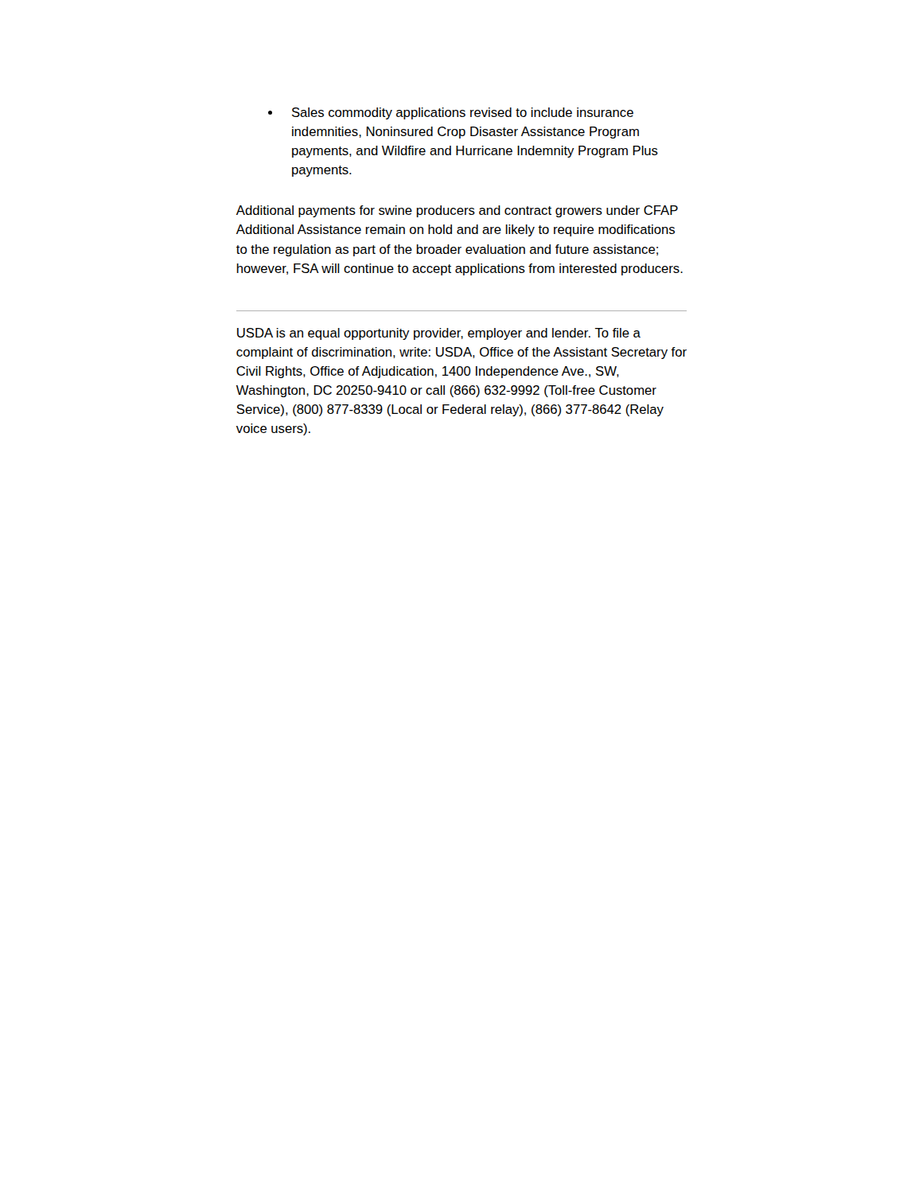Sales commodity applications revised to include insurance indemnities, Noninsured Crop Disaster Assistance Program payments, and Wildfire and Hurricane Indemnity Program Plus payments.
Additional payments for swine producers and contract growers under CFAP Additional Assistance remain on hold and are likely to require modifications to the regulation as part of the broader evaluation and future assistance; however, FSA will continue to accept applications from interested producers.
USDA is an equal opportunity provider, employer and lender. To file a complaint of discrimination, write: USDA, Office of the Assistant Secretary for Civil Rights, Office of Adjudication, 1400 Independence Ave., SW, Washington, DC 20250-9410 or call (866) 632-9992 (Toll-free Customer Service), (800) 877-8339 (Local or Federal relay), (866) 377-8642 (Relay voice users).